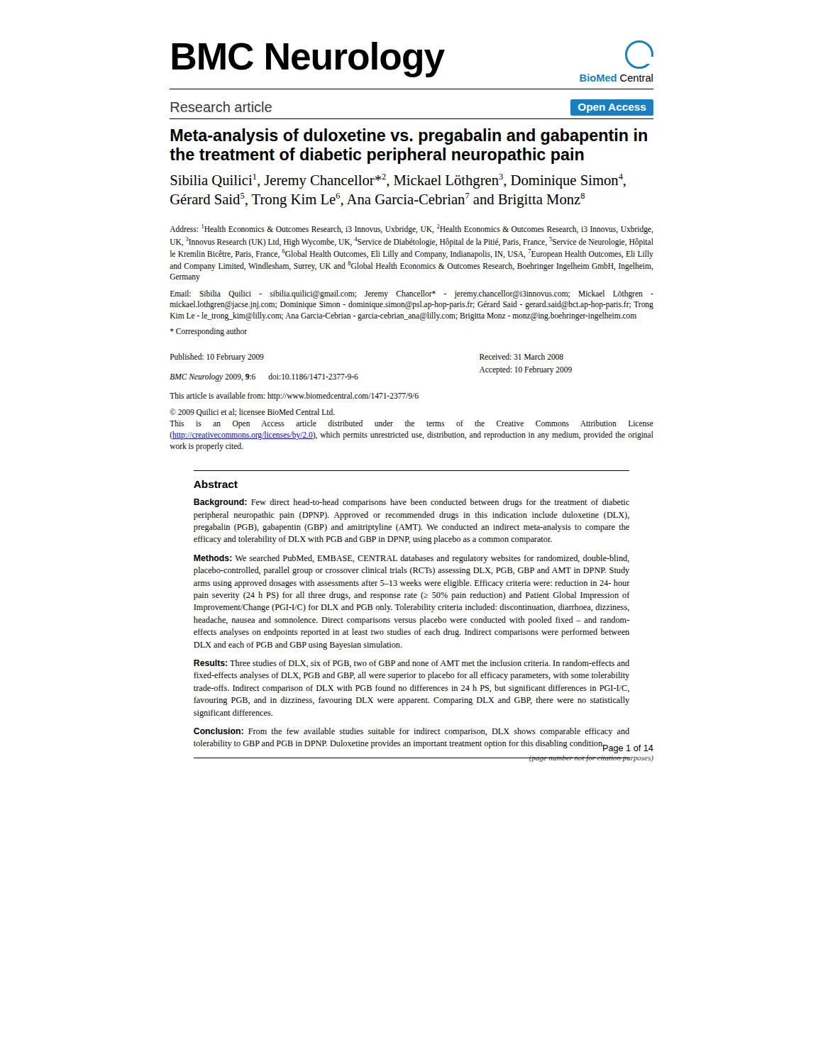BMC Neurology
BioMed Central
Research article
Open Access
Meta-analysis of duloxetine vs. pregabalin and gabapentin in the treatment of diabetic peripheral neuropathic pain
Sibilia Quilici1, Jeremy Chancellor*2, Mickael Löthgren3, Dominique Simon4, Gérard Said5, Trong Kim Le6, Ana Garcia-Cebrian7 and Brigitta Monz8
Address: 1Health Economics & Outcomes Research, i3 Innovus, Uxbridge, UK, 2Health Economics & Outcomes Research, i3 Innovus, Uxbridge, UK, 3Innovus Research (UK) Ltd, High Wycombe, UK, 4Service de Diabétologie, Hôpital de la Pitié, Paris, France, 5Service de Neurologie, Hôpital le Kremlin Bicêtre, Paris, France, 6Global Health Outcomes, Eli Lilly and Company, Indianapolis, IN, USA, 7European Health Outcomes, Eli Lilly and Company Limited, Windlesham, Surrey, UK and 8Global Health Economics & Outcomes Research, Boehringer Ingelheim GmbH, Ingelheim, Germany
Email: Sibilia Quilici - sibilia.quilici@gmail.com; Jeremy Chancellor* - jeremy.chancellor@i3innovus.com; Mickael Löthgren - mickael.lothgren@jacse.jnj.com; Dominique Simon - dominique.simon@psl.ap-hop-paris.fr; Gérard Said - gerard.said@bct.ap-hop-paris.fr; Trong Kim Le - le_trong_kim@lilly.com; Ana Garcia-Cebrian - garcia-cebrian_ana@lilly.com; Brigitta Monz - monz@ing.boehringer-ingelheim.com
* Corresponding author
Published: 10 February 2009
BMC Neurology 2009, 9:6doi:10.1186/1471-2377-9-6
This article is available from: http://www.biomedcentral.com/1471-2377/9/6
Received: 31 March 2008
Accepted: 10 February 2009
© 2009 Quilici et al; licensee BioMed Central Ltd.
This is an Open Access article distributed under the terms of the Creative Commons Attribution License (http://creativecommons.org/licenses/by/2.0), which permits unrestricted use, distribution, and reproduction in any medium, provided the original work is properly cited.
Abstract
Background: Few direct head-to-head comparisons have been conducted between drugs for the treatment of diabetic peripheral neuropathic pain (DPNP). Approved or recommended drugs in this indication include duloxetine (DLX), pregabalin (PGB), gabapentin (GBP) and amitriptyline (AMT). We conducted an indirect meta-analysis to compare the efficacy and tolerability of DLX with PGB and GBP in DPNP, using placebo as a common comparator.
Methods: We searched PubMed, EMBASE, CENTRAL databases and regulatory websites for randomized, double-blind, placebo-controlled, parallel group or crossover clinical trials (RCTs) assessing DLX, PGB, GBP and AMT in DPNP. Study arms using approved dosages with assessments after 5–13 weeks were eligible. Efficacy criteria were: reduction in 24- hour pain severity (24 h PS) for all three drugs, and response rate (≥ 50% pain reduction) and Patient Global Impression of Improvement/Change (PGI-I/C) for DLX and PGB only. Tolerability criteria included: discontinuation, diarrhoea, dizziness, headache, nausea and somnolence. Direct comparisons versus placebo were conducted with pooled fixed – and random-effects analyses on endpoints reported in at least two studies of each drug. Indirect comparisons were performed between DLX and each of PGB and GBP using Bayesian simulation.
Results: Three studies of DLX, six of PGB, two of GBP and none of AMT met the inclusion criteria. In random-effects and fixed-effects analyses of DLX, PGB and GBP, all were superior to placebo for all efficacy parameters, with some tolerability trade-offs. Indirect comparison of DLX with PGB found no differences in 24 h PS, but significant differences in PGI-I/C, favouring PGB, and in dizziness, favouring DLX were apparent. Comparing DLX and GBP, there were no statistically significant differences.
Conclusion: From the few available studies suitable for indirect comparison, DLX shows comparable efficacy and tolerability to GBP and PGB in DPNP. Duloxetine provides an important treatment option for this disabling condition.
Page 1 of 14
(page number not for citation purposes)